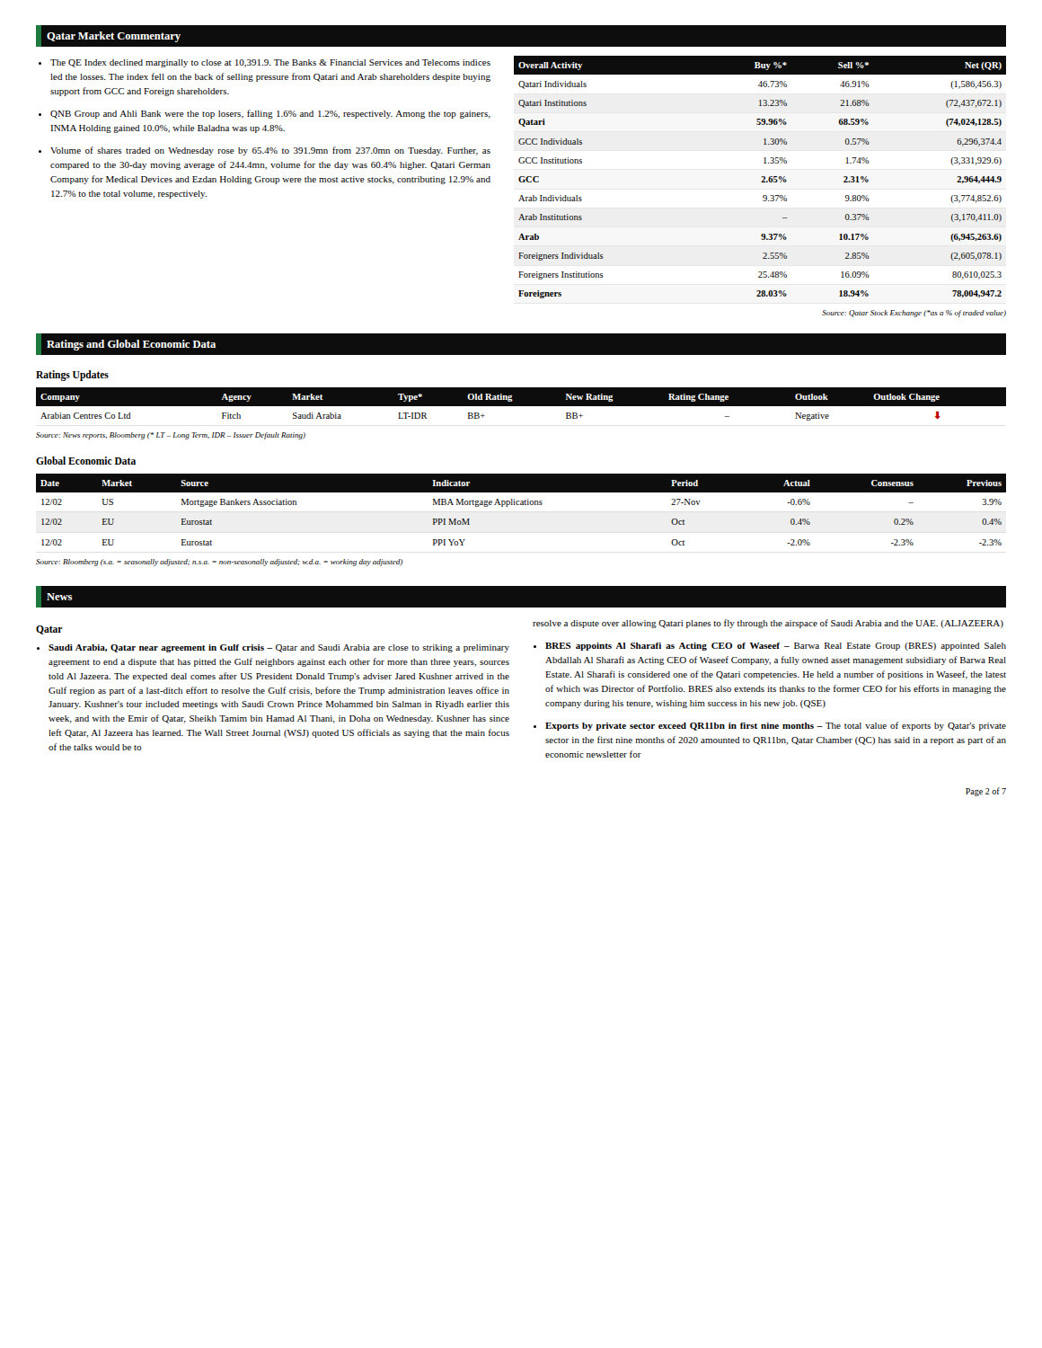Qatar Market Commentary
The QE Index declined marginally to close at 10,391.9. The Banks & Financial Services and Telecoms indices led the losses. The index fell on the back of selling pressure from Qatari and Arab shareholders despite buying support from GCC and Foreign shareholders.
QNB Group and Ahli Bank were the top losers, falling 1.6% and 1.2%, respectively. Among the top gainers, INMA Holding gained 10.0%, while Baladna was up 4.8%.
Volume of shares traded on Wednesday rose by 65.4% to 391.9mn from 237.0mn on Tuesday. Further, as compared to the 30-day moving average of 244.4mn, volume for the day was 60.4% higher. Qatari German Company for Medical Devices and Ezdan Holding Group were the most active stocks, contributing 12.9% and 12.7% to the total volume, respectively.
| Overall Activity | Buy %* | Sell %* | Net (QR) |
| --- | --- | --- | --- |
| Qatari Individuals | 46.73% | 46.91% | (1,586,456.3) |
| Qatari Institutions | 13.23% | 21.68% | (72,437,672.1) |
| Qatari | 59.96% | 68.59% | (74,024,128.5) |
| GCC Individuals | 1.30% | 0.57% | 6,296,374.4 |
| GCC Institutions | 1.35% | 1.74% | (3,331,929.6) |
| GCC | 2.65% | 2.31% | 2,964,444.9 |
| Arab Individuals | 9.37% | 9.80% | (3,774,852.6) |
| Arab Institutions | – | 0.37% | (3,170,411.0) |
| Arab | 9.37% | 10.17% | (6,945,263.6) |
| Foreigners Individuals | 2.55% | 2.85% | (2,605,078.1) |
| Foreigners Institutions | 25.48% | 16.09% | 80,610,025.3 |
| Foreigners | 28.03% | 18.94% | 78,004,947.2 |
Source: Qatar Stock Exchange (*as a % of traded value)
Ratings and Global Economic Data
Ratings Updates
| Company | Agency | Market | Type* | Old Rating | New Rating | Rating Change | Outlook | Outlook Change |
| --- | --- | --- | --- | --- | --- | --- | --- | --- |
| Arabian Centres Co Ltd | Fitch | Saudi Arabia | LT-IDR | BB+ | BB+ | – | Negative | ⬇ |
Source: News reports, Bloomberg (* LT – Long Term, IDR – Issuer Default Rating)
Global Economic Data
| Date | Market | Source | Indicator | Period | Actual | Consensus | Previous |
| --- | --- | --- | --- | --- | --- | --- | --- |
| 12/02 | US | Mortgage Bankers Association | MBA Mortgage Applications | 27-Nov | -0.6% | – | 3.9% |
| 12/02 | EU | Eurostat | PPI MoM | Oct | 0.4% | 0.2% | 0.4% |
| 12/02 | EU | Eurostat | PPI YoY | Oct | -2.0% | -2.3% | -2.3% |
Source: Bloomberg (s.a. = seasonally adjusted; n.s.a. = non-seasonally adjusted; w.d.a. = working day adjusted)
News
Qatar
Saudi Arabia, Qatar near agreement in Gulf crisis – Qatar and Saudi Arabia are close to striking a preliminary agreement to end a dispute that has pitted the Gulf neighbors against each other for more than three years, sources told Al Jazeera. The expected deal comes after US President Donald Trump's adviser Jared Kushner arrived in the Gulf region as part of a last-ditch effort to resolve the Gulf crisis, before the Trump administration leaves office in January. Kushner's tour included meetings with Saudi Crown Prince Mohammed bin Salman in Riyadh earlier this week, and with the Emir of Qatar, Sheikh Tamim bin Hamad Al Thani, in Doha on Wednesday. Kushner has since left Qatar, Al Jazeera has learned. The Wall Street Journal (WSJ) quoted US officials as saying that the main focus of the talks would be to
resolve a dispute over allowing Qatari planes to fly through the airspace of Saudi Arabia and the UAE. (ALJAZEERA)
BRES appoints Al Sharafi as Acting CEO of Waseef – Barwa Real Estate Group (BRES) appointed Saleh Abdallah Al Sharafi as Acting CEO of Waseef Company, a fully owned asset management subsidiary of Barwa Real Estate. Al Sharafi is considered one of the Qatari competencies. He held a number of positions in Waseef, the latest of which was Director of Portfolio. BRES also extends its thanks to the former CEO for his efforts in managing the company during his tenure, wishing him success in his new job. (QSE)
Exports by private sector exceed QR11bn in first nine months – The total value of exports by Qatar's private sector in the first nine months of 2020 amounted to QR11bn, Qatar Chamber (QC) has said in a report as part of an economic newsletter for
Page 2 of 7